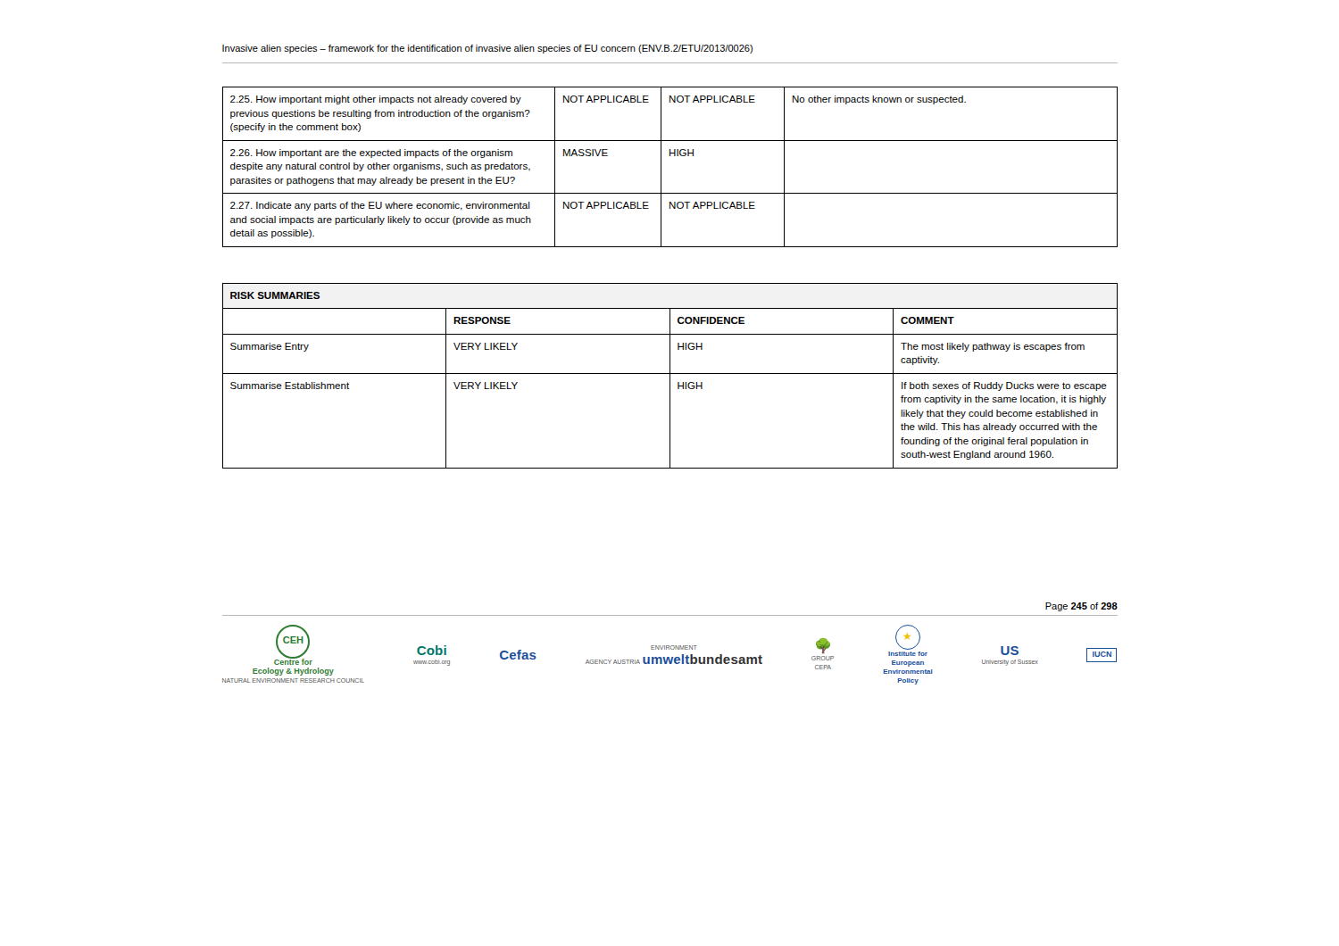Invasive alien species – framework for the identification of invasive alien species of EU concern (ENV.B.2/ETU/2013/0026)
| 2.25. How important might other impacts not already covered by previous questions be resulting from introduction of the organism? (specify in the comment box) | NOT APPLICABLE | NOT APPLICABLE | No other impacts known or suspected. |
| 2.26. How important are the expected impacts of the organism despite any natural control by other organisms, such as predators, parasites or pathogens that may already be present in the EU? | MASSIVE | HIGH | |
| 2.27. Indicate any parts of the EU where economic, environmental and social impacts are particularly likely to occur (provide as much detail as possible). | NOT APPLICABLE | NOT APPLICABLE | |
| RISK SUMMARIES |
| | RESPONSE | CONFIDENCE | COMMENT |
| Summarise Entry | VERY LIKELY | HIGH | The most likely pathway is escapes from captivity. |
| Summarise Establishment | VERY LIKELY | HIGH | If both sexes of Ruddy Ducks were to escape from captivity in the same location, it is highly likely that they could become established in the wild. This has already occurred with the founding of the original feral population in south-west England around 1960. |
Page 245 of 298
CEH
Centre for
Ecology & Hydrology
NATURAL ENVIRONMENT RESEARCH COUNCIL
Cobi
www.cobi.org
Cefas
ENVIRONMENT
AGENCY AUSTRIA umwelt bundesamt
🌳
GROUP
CEPA
★
Institute for
European
Environmental
Policy
US
University of Sussex
IUCN